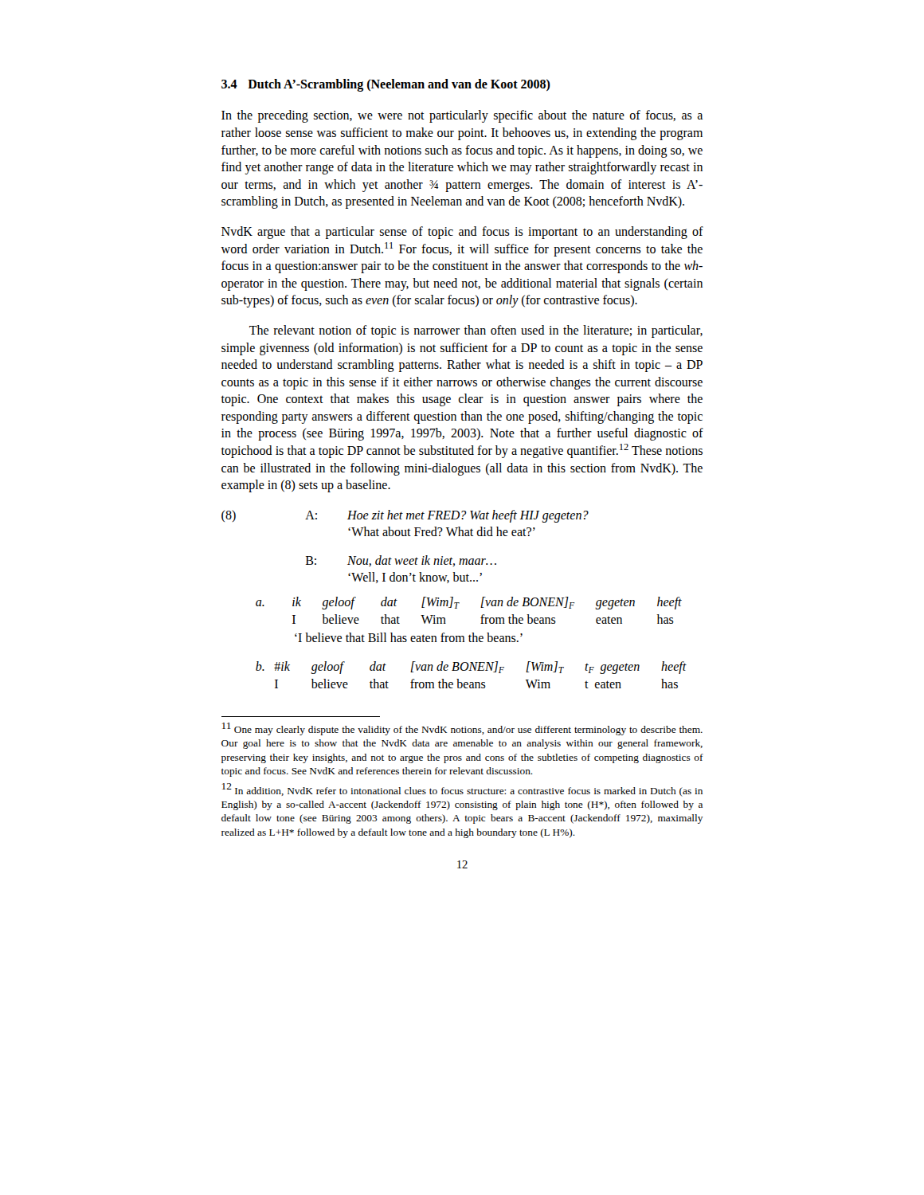3.4 Dutch A’-Scrambling (Neeleman and van de Koot 2008)
In the preceding section, we were not particularly specific about the nature of focus, as a rather loose sense was sufficient to make our point. It behooves us, in extending the program further, to be more careful with notions such as focus and topic. As it happens, in doing so, we find yet another range of data in the literature which we may rather straightforwardly recast in our terms, and in which yet another ¾ pattern emerges. The domain of interest is A’-scrambling in Dutch, as presented in Neeleman and van de Koot (2008; henceforth NvdK).
NvdK argue that a particular sense of topic and focus is important to an understanding of word order variation in Dutch.11 For focus, it will suffice for present concerns to take the focus in a question:answer pair to be the constituent in the answer that corresponds to the wh-operator in the question. There may, but need not, be additional material that signals (certain sub-types) of focus, such as even (for scalar focus) or only (for contrastive focus).
The relevant notion of topic is narrower than often used in the literature; in particular, simple givenness (old information) is not sufficient for a DP to count as a topic in the sense needed to understand scrambling patterns. Rather what is needed is a shift in topic – a DP counts as a topic in this sense if it either narrows or otherwise changes the current discourse topic. One context that makes this usage clear is in question answer pairs where the responding party answers a different question than the one posed, shifting/changing the topic in the process (see Büring 1997a, 1997b, 2003). Note that a further useful diagnostic of topichood is that a topic DP cannot be substituted for by a negative quantifier.12 These notions can be illustrated in the following mini-dialogues (all data in this section from NvdK). The example in (8) sets up a baseline.
| (8) | A: | Hoe zit het met FRED? Wat heeft HIJ gegeten? ‘What about Fred? What did he eat?’ |
| | B: | Nou, dat weet ik niet, maar… ‘Well, I don’t know, but...’ |
| a. | ik | geloof | dat | [ Wim ] T | [ van de BONEN ] F | gegeten | heeft |
| | I | believe | that | Wim | from the beans | eaten | has |
‘I believe that Bill has eaten from the beans.’
| b. | # ik | geloof | dat | [ van de BONEN ] F | [ Wim ] T | t F gegeten | heeft |
| | I | believe | that | from the beans | Wim | t eaten | has |
11 One may clearly dispute the validity of the NvdK notions, and/or use different terminology to describe them. Our goal here is to show that the NvdK data are amenable to an analysis within our general framework, preserving their key insights, and not to argue the pros and cons of the subtleties of competing diagnostics of topic and focus. See NvdK and references therein for relevant discussion.
12 In addition, NvdK refer to intonational clues to focus structure: a contrastive focus is marked in Dutch (as in English) by a so-called A-accent (Jackendoff 1972) consisting of plain high tone (H*), often followed by a default low tone (see Büring 2003 among others). A topic bears a B-accent (Jackendoff 1972), maximally realized as L+H* followed by a default low tone and a high boundary tone (L H%).
12